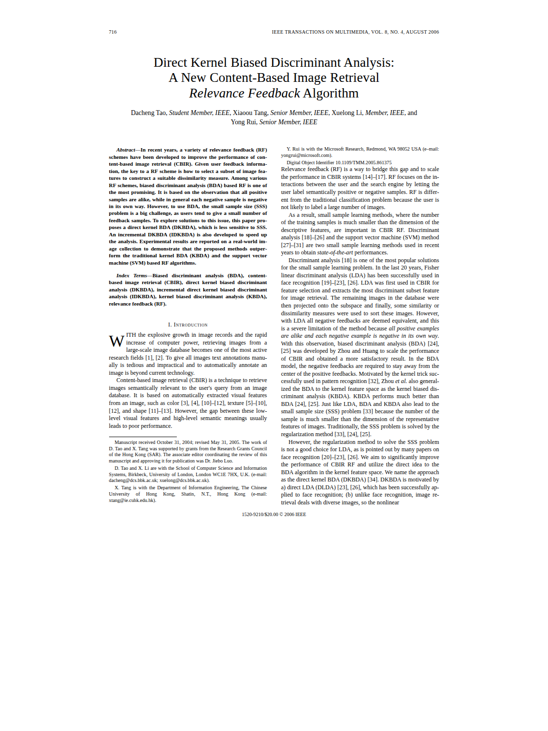716 IEEE TRANSACTIONS ON MULTIMEDIA, VOL. 8, NO. 4, AUGUST 2006
Direct Kernel Biased Discriminant Analysis:
A New Content-Based Image Retrieval
Relevance Feedback Algorithm
Dacheng Tao, Student Member, IEEE, Xiaoou Tang, Senior Member, IEEE, Xuelong Li, Member, IEEE, and
Yong Rui, Senior Member, IEEE
Abstract—In recent years, a variety of relevance feedback (RF) schemes have been developed to improve the performance of content-based image retrieval (CBIR). Given user feedback information, the key to a RF scheme is how to select a subset of image features to construct a suitable dissimilarity measure. Among various RF schemes, biased discriminant analysis (BDA) based RF is one of the most promising. It is based on the observation that all positive samples are alike, while in general each negative sample is negative in its own way. However, to use BDA, the small sample size (SSS) problem is a big challenge, as users tend to give a small number of feedback samples. To explore solutions to this issue, this paper proposes a direct kernel BDA (DKBDA), which is less sensitive to SSS. An incremental DKBDA (IDKBDA) is also developed to speed up the analysis. Experimental results are reported on a real-world image collection to demonstrate that the proposed methods outperform the traditional kernel BDA (KBDA) and the support vector machine (SVM) based RF algorithms.
Index Terms—Biased discriminant analysis (BDA), content-based image retrieval (CBIR), direct kernel biased discriminant analysis (DKBDA), incremental direct kernel biased discriminant analysis (IDKBDA), kernel biased discriminant analysis (KBDA), relevance feedback (RF).
I. Introduction
WITH the explosive growth in image records and the rapid increase of computer power, retrieving images from a large-scale image database becomes one of the most active research fields [1], [2]. To give all images text annotations manually is tedious and impractical and to automatically annotate an image is beyond current technology.
Content-based image retrieval (CBIR) is a technique to retrieve images semantically relevant to the user's query from an image database. It is based on automatically extracted visual features from an image, such as color [3], [4], [10]–[12], texture [5]–[10], [12], and shape [11]–[13]. However, the gap between these low-level visual features and high-level semantic meanings usually leads to poor performance.
Manuscript received October 31, 2004; revised May 31, 2005. The work of D. Tao and X. Tang was supported by grants from the Research Grants Council of the Hong Kong (SAR). The associate editor coordinating the review of this manuscript and approving it for publication was Dr. Jiebo Luo.
D. Tao and X. Li are with the School of Computer Science and Information Systems, Birkbeck, University of London, London WC1E 7HX, U.K. (e-mail: dacheng@dcs.bbk.ac.uk; xuelong@dcs.bbk.ac.uk).
X. Tang is with the Department of Information Engineering, The Chinese University of Hong Kong, Shatin, N.T., Hong Kong (e-mail: xtang@ie.cuhk.edu.hk).
Y. Rui is with the Microsoft Research, Redmond, WA 98052 USA (e–mail: yongrui@microsoft.com).
Digital Object Identifier 10.1109/TMM.2005.861375
Relevance feedback (RF) is a way to bridge this gap and to scale the performance in CBIR systems [14]–[17]. RF focuses on the interactions between the user and the search engine by letting the user label semantically positive or negative samples. RF is different from the traditional classification problem because the user is not likely to label a large number of images.
As a result, small sample learning methods, where the number of the training samples is much smaller than the dimension of the descriptive features, are important in CBIR RF. Discriminant analysis [18]–[26] and the support vector machine (SVM) method [27]–[31] are two small sample learning methods used in recent years to obtain state-of-the-art performances.
Discriminant analysis [18] is one of the most popular solutions for the small sample learning problem. In the last 20 years, Fisher linear discriminant analysis (LDA) has been successfully used in face recognition [19]–[23], [26]. LDA was first used in CBIR for feature selection and extracts the most discriminant subset feature for image retrieval. The remaining images in the database were then projected onto the subspace and finally, some similarity or dissimilarity measures were used to sort these images. However, with LDA all negative feedbacks are deemed equivalent, and this is a severe limitation of the method because all positive examples are alike and each negative example is negative in its own way. With this observation, biased discriminant analysis (BDA) [24], [25] was developed by Zhou and Huang to scale the performance of CBIR and obtained a more satisfactory result. In the BDA model, the negative feedbacks are required to stay away from the center of the positive feedbacks. Motivated by the kernel trick successfully used in pattern recognition [32], Zhou et al. also generalized the BDA to the kernel feature space as the kernel biased discriminant analysis (KBDA). KBDA performs much better than BDA [24], [25]. Just like LDA, BDA and KBDA also lead to the small sample size (SSS) problem [33] because the number of the sample is much smaller than the dimension of the representative features of images. Traditionally, the SSS problem is solved by the regularization method [33], [24], [25].
However, the regularization method to solve the SSS problem is not a good choice for LDA, as is pointed out by many papers on face recognition [20]–[23], [26]. We aim to significantly improve the performance of CBIR RF and utilize the direct idea to the BDA algorithm in the kernel feature space. We name the approach as the direct kernel BDA (DKBDA) [34]. DKBDA is motivated by a) direct LDA (DLDA) [23], [26], which has been successfully applied to face recognition; (b) unlike face recognition, image retrieval deals with diverse images, so the nonlinear
1520-9210/$20.00 © 2006 IEEE